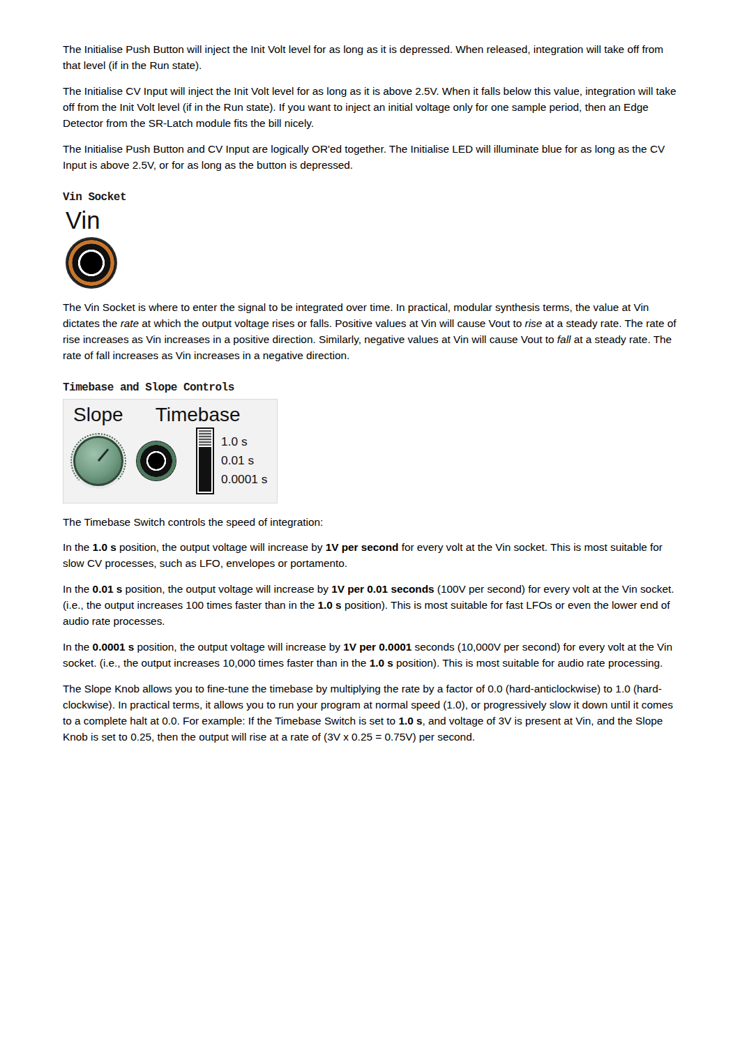The Initialise Push Button will inject the Init Volt level for as long as it is depressed. When released, integration will take off from that level (if in the Run state).
The Initialise CV Input will inject the Init Volt level for as long as it is above 2.5V. When it falls below this value, integration will take off from the Init Volt level (if in the Run state). If you want to inject an initial voltage only for one sample period, then an Edge Detector from the SR-Latch module fits the bill nicely.
The Initialise Push Button and CV Input are logically OR'ed together. The Initialise LED will illuminate blue for as long as the CV Input is above 2.5V, or for as long as the button is depressed.
Vin Socket
Vin
The Vin Socket is where to enter the signal to be integrated over time. In practical, modular synthesis terms, the value at Vin dictates the rate at which the output voltage rises or falls. Positive values at Vin will cause Vout to rise at a steady rate. The rate of rise increases as Vin increases in a positive direction. Similarly, negative values at Vin will cause Vout to fall at a steady rate. The rate of fall increases as Vin increases in a negative direction.
Timebase and Slope Controls
Slope Timebase
1.0 s
0.01 s
0.0001 s
The Timebase Switch controls the speed of integration:
In the 1.0 s position, the output voltage will increase by 1V per second for every volt at the Vin socket. This is most suitable for slow CV processes, such as LFO, envelopes or portamento.
In the 0.01 s position, the output voltage will increase by 1V per 0.01 seconds (100V per second) for every volt at the Vin socket. (i.e., the output increases 100 times faster than in the 1.0 s position). This is most suitable for fast LFOs or even the lower end of audio rate processes.
In the 0.0001 s position, the output voltage will increase by 1V per 0.0001 seconds (10,000V per second) for every volt at the Vin socket. (i.e., the output increases 10,000 times faster than in the 1.0 s position). This is most suitable for audio rate processing.
The Slope Knob allows you to fine-tune the timebase by multiplying the rate by a factor of 0.0 (hard-anticlockwise) to 1.0 (hard-clockwise). In practical terms, it allows you to run your program at normal speed (1.0), or progressively slow it down until it comes to a complete halt at 0.0. For example: If the Timebase Switch is set to 1.0 s, and voltage of 3V is present at Vin, and the Slope Knob is set to 0.25, then the output will rise at a rate of (3V x 0.25 = 0.75V) per second.